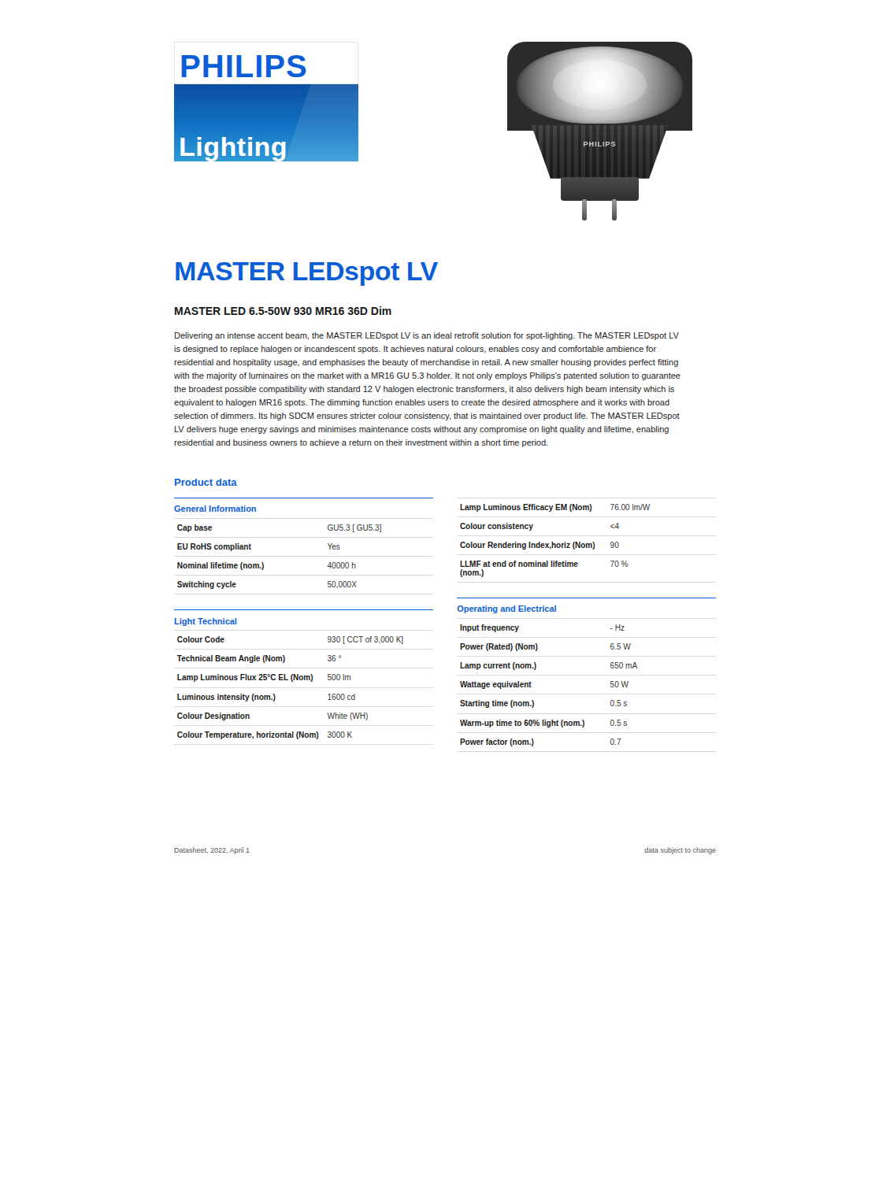PHILIPS
Lighting
PHILIPS
MASTER LEDspot LV
MASTER LED 6.5-50W 930 MR16 36D Dim
Delivering an intense accent beam, the MASTER LEDspot LV is an ideal retrofit solution for spot-lighting. The MASTER LEDspot LV is designed to replace halogen or incandescent spots. It achieves natural colours, enables cosy and comfortable ambience for residential and hospitality usage, and emphasises the beauty of merchandise in retail. A new smaller housing provides perfect fitting with the majority of luminaires on the market with a MR16 GU 5.3 holder. It not only employs Philips's patented solution to guarantee the broadest possible compatibility with standard 12 V halogen electronic transformers, it also delivers high beam intensity which is equivalent to halogen MR16 spots. The dimming function enables users to create the desired atmosphere and it works with broad selection of dimmers. Its high SDCM ensures stricter colour consistency, that is maintained over product life. The MASTER LEDspot LV delivers huge energy savings and minimises maintenance costs without any compromise on light quality and lifetime, enabling residential and business owners to achieve a return on their investment within a short time period.
Product data
General Information
| Cap base | GU5.3 [ GU5.3] |
| EU RoHS compliant | Yes |
| Nominal lifetime (nom.) | 40000 h |
| Switching cycle | 50,000X |
Light Technical
| Colour Code | 930 [ CCT of 3,000 K] |
| Technical Beam Angle (Nom) | 36 ° |
| Lamp Luminous Flux 25°C EL (Nom) | 500 lm |
| Luminous intensity (nom.) | 1600 cd |
| Colour Designation | White (WH) |
| Colour Temperature, horizontal (Nom) | 3000 K |
| Lamp Luminous Efficacy EM (Nom) | 76.00 lm/W |
| Colour consistency | <4 |
| Colour Rendering Index,horiz (Nom) | 90 |
| LLMF at end of nominal lifetime (nom.) | 70 % |
Operating and Electrical
| Input frequency | - Hz |
| Power (Rated) (Nom) | 6.5 W |
| Lamp current (nom.) | 650 mA |
| Wattage equivalent | 50 W |
| Starting time (nom.) | 0.5 s |
| Warm-up time to 60% light (nom.) | 0.5 s |
| Power factor (nom.) | 0.7 |
Datasheet, 2022, April 1
data subject to change